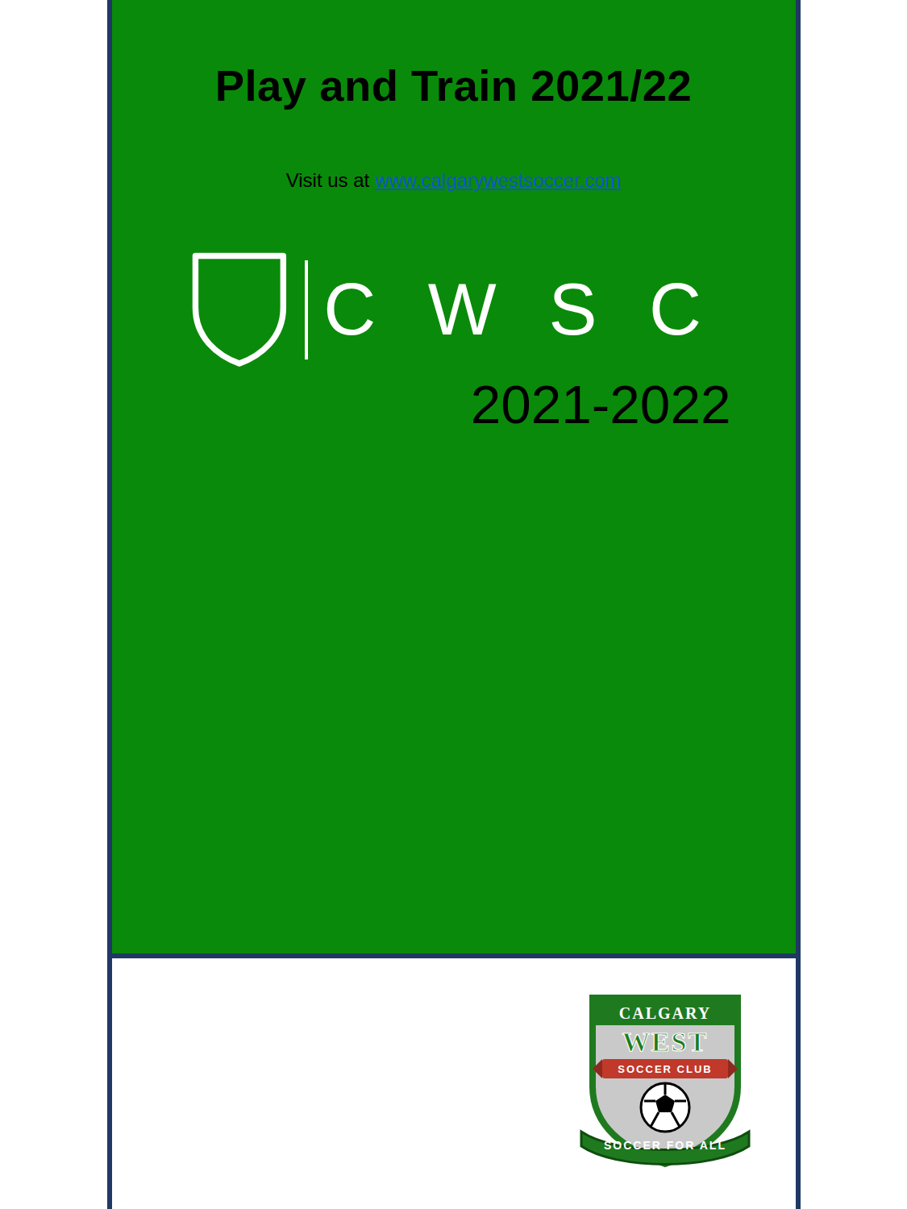Play and Train 2021/22
Visit us at www.calgarywestsoccer.com
C W S C
2021-2022
CALGARY WEST SOCCER CLUB SOCCER FOR ALL